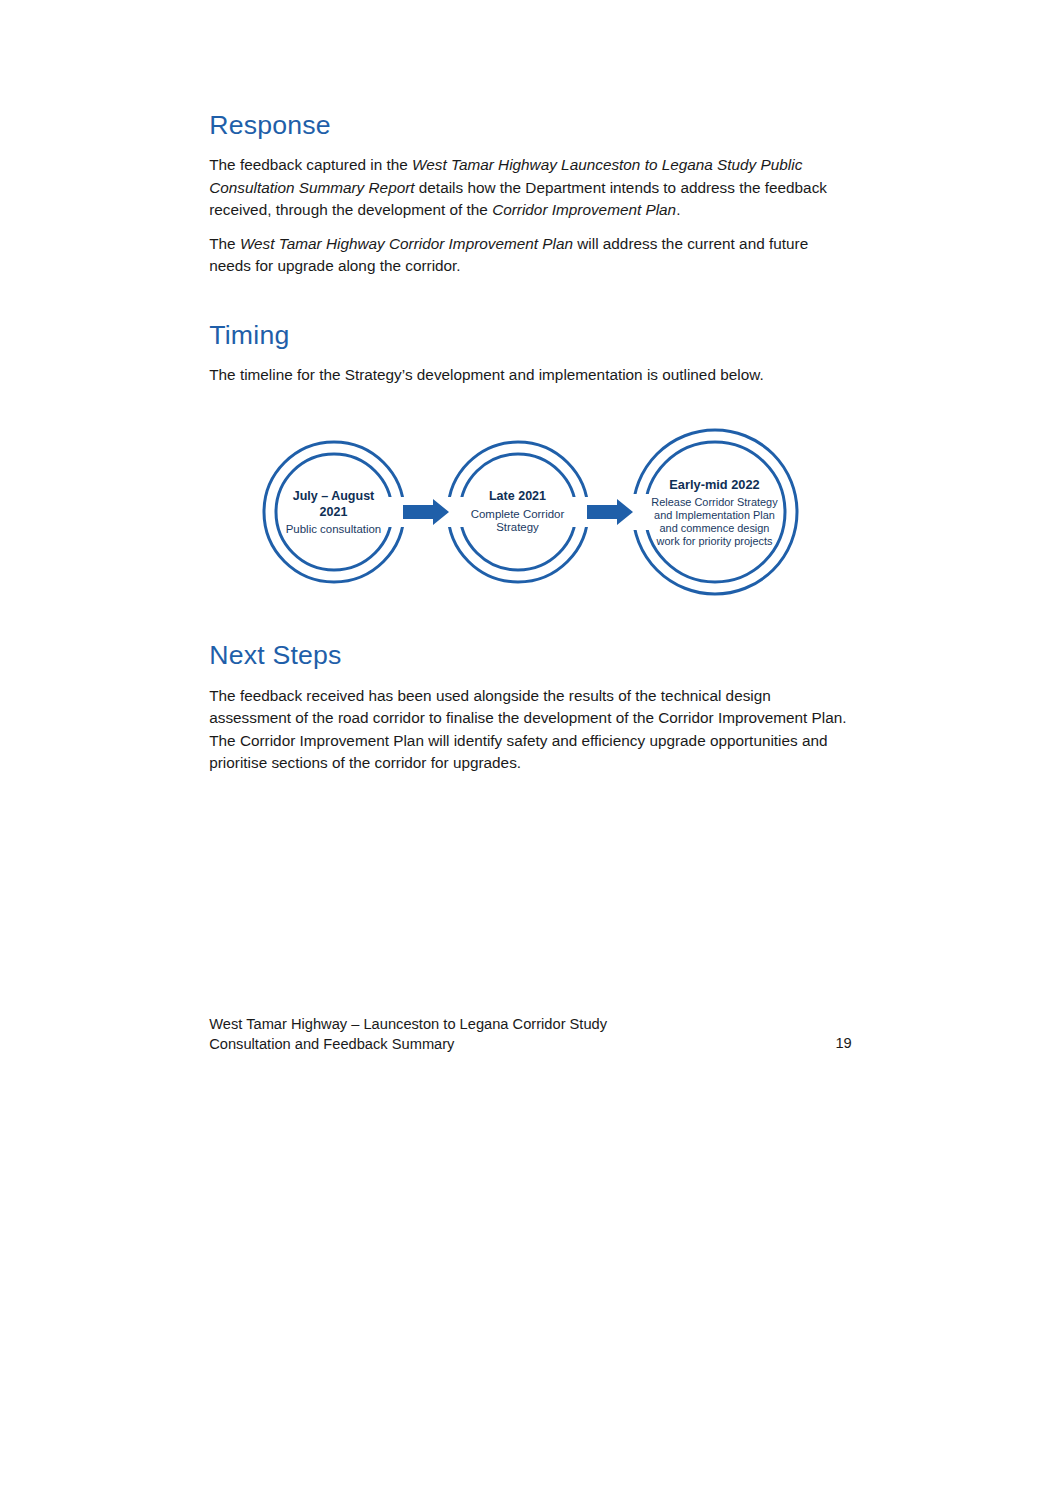Response
The feedback captured in the West Tamar Highway Launceston to Legana Study Public Consultation Summary Report details how the Department intends to address the feedback received, through the development of the Corridor Improvement Plan.
The West Tamar Highway Corridor Improvement Plan will address the current and future needs for upgrade along the corridor.
Timing
The timeline for the Strategy’s development and implementation is outlined below.
July – August 2021 Public consultation
Late 2021 Complete Corridor Strategy
Early-mid 2022 Release Corridor Strategy and Implementation Plan and commence design work for priority projects
Next Steps
The feedback received has been used alongside the results of the technical design assessment of the road corridor to finalise the development of the Corridor Improvement Plan. The Corridor Improvement Plan will identify safety and efficiency upgrade opportunities and prioritise sections of the corridor for upgrades.
West Tamar Highway – Launceston to Legana Corridor Study
Consultation and Feedback Summary
19